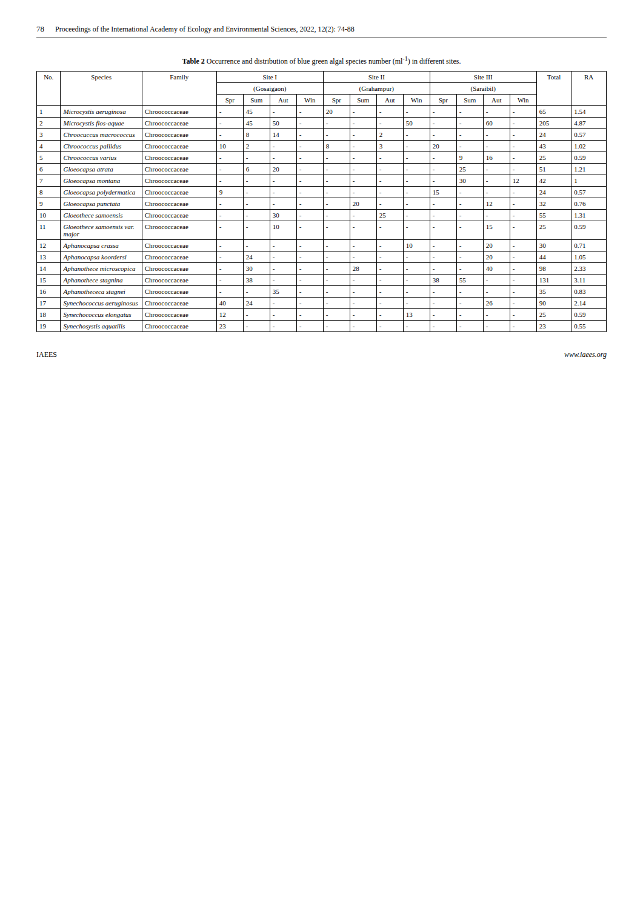78 Proceedings of the International Academy of Ecology and Environmental Sciences, 2022, 12(2): 74-88
Table 2 Occurrence and distribution of blue green algal species number (ml-1) in different sites.
| No. | Species | Family | Site I | Site II | Site III | Total | RA |
| --- | --- | --- | --- | --- | --- | --- | --- |
| (Gosaigaon) | (Grahampur) | (Saraibil) |
| Spr | Sum | Aut | Win | Spr | Sum | Aut | Win | Spr | Sum | Aut | Win |
| 1 | Microcystis aeruginosa | Chroococcaceae | - | 45 | - | - | 20 | - | - | - | - | - | - | - | 65 | 1.54 |
| 2 | Microcystis flos-aquae | Chroococcaceae | - | 45 | 50 | - | - | - | - | 50 | - | - | 60 | - | 205 | 4.87 |
| 3 | Chroocuccus macrococcus | Chroococcaceae | - | 8 | 14 | - | - | - | 2 | - | - | - | - | - | 24 | 0.57 |
| 4 | Chroococcus pallidus | Chroococcaceae | 10 | 2 | - | - | 8 | - | 3 | - | 20 | - | - | - | 43 | 1.02 |
| 5 | Chroococcus varius | Chroococcaceae | - | - | - | - | - | - | - | - | - | 9 | 16 | - | 25 | 0.59 |
| 6 | Gloeocapsa atrata | Chroococcaceae | - | 6 | 20 | - | - | - | - | - | - | 25 | - | - | 51 | 1.21 |
| 7 | Gloeocapsa montana | Chroococcaceae | - | - | - | - | - | - | - | - | - | 30 | - | 12 | 42 | 1 |
| 8 | Gloeocapsa polydermatica | Chroococcaceae | 9 | - | - | - | - | - | - | - | 15 | - | - | - | 24 | 0.57 |
| 9 | Gloeocapsa punctata | Chroococcaceae | - | - | - | - | - | 20 | - | - | - | - | 12 | - | 32 | 0.76 |
| 10 | Gloeothece samoensis | Chroococcaceae | - | - | 30 | - | - | - | 25 | - | - | - | - | - | 55 | 1.31 |
| 11 | Gloeothece samoensis var. major | Chroococcaceae | - | - | 10 | - | - | - | - | - | - | - | 15 | - | 25 | 0.59 |
| 12 | Aphanocapsa crassa | Chroococcaceae | - | - | - | - | - | - | - | 10 | - | - | 20 | - | 30 | 0.71 |
| 13 | Aphanocapsa koordersi | Chroococcaceae | - | 24 | - | - | - | - | - | - | - | - | 20 | - | 44 | 1.05 |
| 14 | Aphanothece microscopica | Chroococcaceae | - | 30 | - | - | - | 28 | - | - | - | - | 40 | - | 98 | 2.33 |
| 15 | Aphanothece stagnina | Chroococcaceae | - | 38 | - | - | - | - | - | - | 38 | 55 | - | - | 131 | 3.11 |
| 16 | Aphanothececa stagnei | Chroococcaceae | - | - | 35 | - | - | - | - | - | - | - | - | - | 35 | 0.83 |
| 17 | Synechococcus aeruginosus | Chroococcaceae | 40 | 24 | - | - | - | - | - | - | - | - | 26 | - | 90 | 2.14 |
| 18 | Synechococcus elongatus | Chroococcaceae | 12 | - | - | - | - | - | - | 13 | - | - | - | - | 25 | 0.59 |
| 19 | Synechosystis aquatilis | Chroococcaceae | 23 | - | - | - | - | - | - | - | - | - | - | - | 23 | 0.55 |
IAEES www.iaees.org